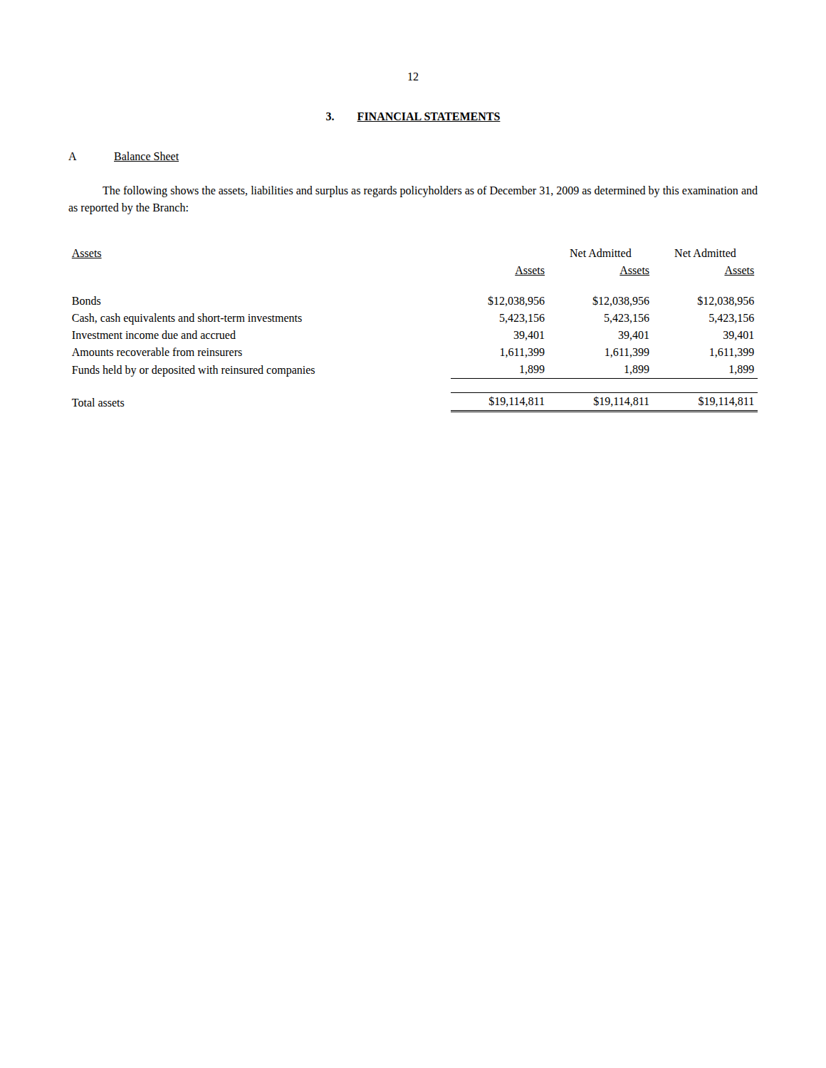12
3. FINANCIAL STATEMENTS
ABalance Sheet
The following shows the assets, liabilities and surplus as regards policyholders as of December 31, 2009 as determined by this examination and as reported by the Branch:
| Assets | | Net Admitted | Net Admitted |
| | Assets | Assets | Assets |
| Bonds | $12,038,956 | $12,038,956 | $12,038,956 |
| Cash, cash equivalents and short-term investments | 5,423,156 | 5,423,156 | 5,423,156 |
| Investment income due and accrued | 39,401 | 39,401 | 39,401 |
| Amounts recoverable from reinsurers | 1,611,399 | 1,611,399 | 1,611,399 |
| Funds held by or deposited with reinsured companies | 1,899 | 1,899 | 1,899 |
| Total assets | $19,114,811 | $19,114,811 | $19,114,811 |